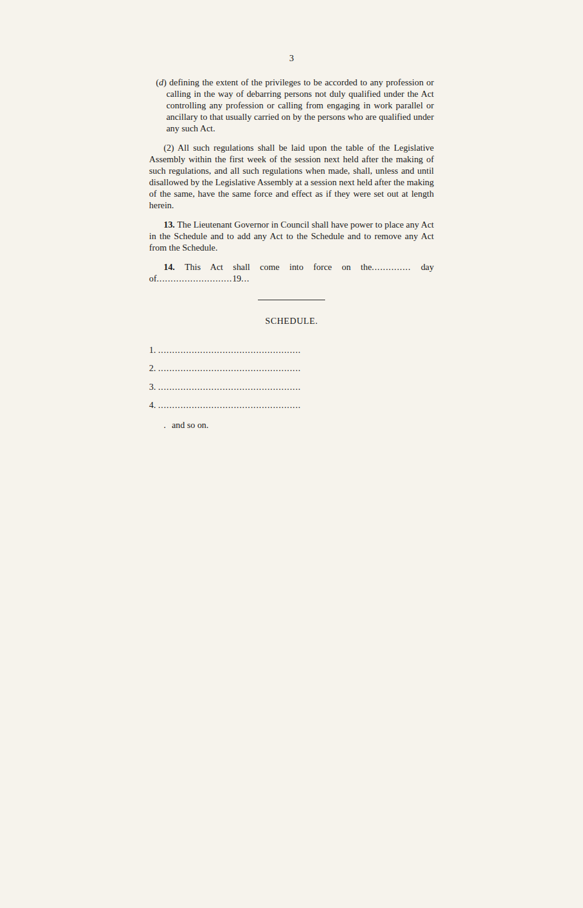3
(d) defining the extent of the privileges to be accorded to any profession or calling in the way of debarring persons not duly qualified under the Act controlling any profession or calling from engaging in work parallel or ancillary to that usually carried on by the persons who are qualified under any such Act.
(2) All such regulations shall be laid upon the table of the Legislative Assembly within the first week of the session next held after the making of such regulations, and all such regulations when made, shall, unless and until disallowed by the Legislative Assembly at a session next held after the making of the same, have the same force and effect as if they were set out at length herein.
13. The Lieutenant Governor in Council shall have power to place any Act in the Schedule and to add any Act to the Schedule and to remove any Act from the Schedule.
14. This Act shall come into force on the.............. day of........................... 19...
SCHEDULE.
1. ...................................................
2. ...................................................
3. ...................................................
4. ...................................................
. and so on.